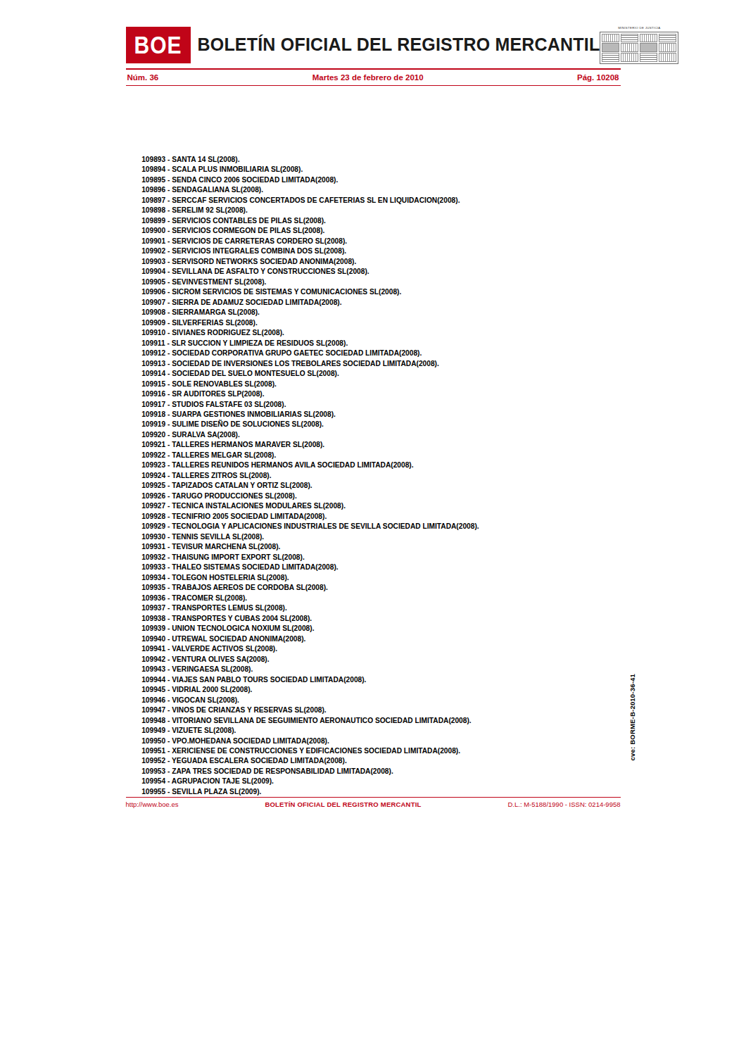BOE
BOLETÍN OFICIAL DEL REGISTRO MERCANTIL
MINISTERIO DE JUSTICIA
Núm. 36
Martes 23 de febrero de 2010
Pág. 10208
109893 - SANTA 14 SL(2008).
109894 - SCALA PLUS INMOBILIARIA SL(2008).
109895 - SENDA CINCO 2006 SOCIEDAD LIMITADA(2008).
109896 - SENDAGALIANA SL(2008).
109897 - SERCCAF SERVICIOS CONCERTADOS DE CAFETERIAS SL EN LIQUIDACION(2008).
109898 - SERELIM 92 SL(2008).
109899 - SERVICIOS CONTABLES DE PILAS SL(2008).
109900 - SERVICIOS CORMEGON DE PILAS SL(2008).
109901 - SERVICIOS DE CARRETERAS CORDERO SL(2008).
109902 - SERVICIOS INTEGRALES COMBINA DOS SL(2008).
109903 - SERVISORD NETWORKS SOCIEDAD ANONIMA(2008).
109904 - SEVILLANA DE ASFALTO Y CONSTRUCCIONES SL(2008).
109905 - SEVINVESTMENT SL(2008).
109906 - SICROM SERVICIOS DE SISTEMAS Y COMUNICACIONES SL(2008).
109907 - SIERRA DE ADAMUZ SOCIEDAD LIMITADA(2008).
109908 - SIERRAMARGA SL(2008).
109909 - SILVERFERIAS SL(2008).
109910 - SIVIANES RODRIGUEZ SL(2008).
109911 - SLR SUCCION Y LIMPIEZA DE RESIDUOS SL(2008).
109912 - SOCIEDAD CORPORATIVA GRUPO GAETEC SOCIEDAD LIMITADA(2008).
109913 - SOCIEDAD DE INVERSIONES LOS TREBOLARES SOCIEDAD LIMITADA(2008).
109914 - SOCIEDAD DEL SUELO MONTESUELO SL(2008).
109915 - SOLE RENOVABLES SL(2008).
109916 - SR AUDITORES SLP(2008).
109917 - STUDIOS FALSTAFE 03 SL(2008).
109918 - SUARPA GESTIONES INMOBILIARIAS SL(2008).
109919 - SULIME DISEÑO DE SOLUCIONES SL(2008).
109920 - SURALVA SA(2008).
109921 - TALLERES HERMANOS MARAVER SL(2008).
109922 - TALLERES MELGAR SL(2008).
109923 - TALLERES REUNIDOS HERMANOS AVILA SOCIEDAD LIMITADA(2008).
109924 - TALLERES ZITROS SL(2008).
109925 - TAPIZADOS CATALAN Y ORTIZ SL(2008).
109926 - TARUGO PRODUCCIONES SL(2008).
109927 - TECNICA INSTALACIONES MODULARES SL(2008).
109928 - TECNIFRIO 2005 SOCIEDAD LIMITADA(2008).
109929 - TECNOLOGIA Y APLICACIONES INDUSTRIALES DE SEVILLA SOCIEDAD LIMITADA(2008).
109930 - TENNIS SEVILLA SL(2008).
109931 - TEVISUR MARCHENA SL(2008).
109932 - THAISUNG IMPORT EXPORT SL(2008).
109933 - THALEO SISTEMAS SOCIEDAD LIMITADA(2008).
109934 - TOLEGON HOSTELERIA SL(2008).
109935 - TRABAJOS AEREOS DE CORDOBA SL(2008).
109936 - TRACOMER SL(2008).
109937 - TRANSPORTES LEMUS SL(2008).
109938 - TRANSPORTES Y CUBAS 2004 SL(2008).
109939 - UNION TECNOLOGICA NOXIUM SL(2008).
109940 - UTREWAL SOCIEDAD ANONIMA(2008).
109941 - VALVERDE ACTIVOS SL(2008).
109942 - VENTURA OLIVES SA(2008).
109943 - VERINGAESA SL(2008).
109944 - VIAJES SAN PABLO TOURS SOCIEDAD LIMITADA(2008).
109945 - VIDRIAL 2000 SL(2008).
109946 - VIGOCAN SL(2008).
109947 - VINOS DE CRIANZAS Y RESERVAS SL(2008).
109948 - VITORIANO SEVILLANA DE SEGUIMIENTO AERONAUTICO SOCIEDAD LIMITADA(2008).
109949 - VIZUETE SL(2008).
109950 - VPO.MOHEDANA SOCIEDAD LIMITADA(2008).
109951 - XERICIENSE DE CONSTRUCCIONES Y EDIFICACIONES SOCIEDAD LIMITADA(2008).
109952 - YEGUADA ESCALERA SOCIEDAD LIMITADA(2008).
109953 - ZAPA TRES SOCIEDAD DE RESPONSABILIDAD LIMITADA(2008).
109954 - AGRUPACION TAJE SL(2009).
109955 - SEVILLA PLAZA SL(2009).
cve: BORME-B-2010-36-41
http://www.boe.es
BOLETÍN OFICIAL DEL REGISTRO MERCANTIL
D.L.: M-5188/1990 - ISSN: 0214-9958